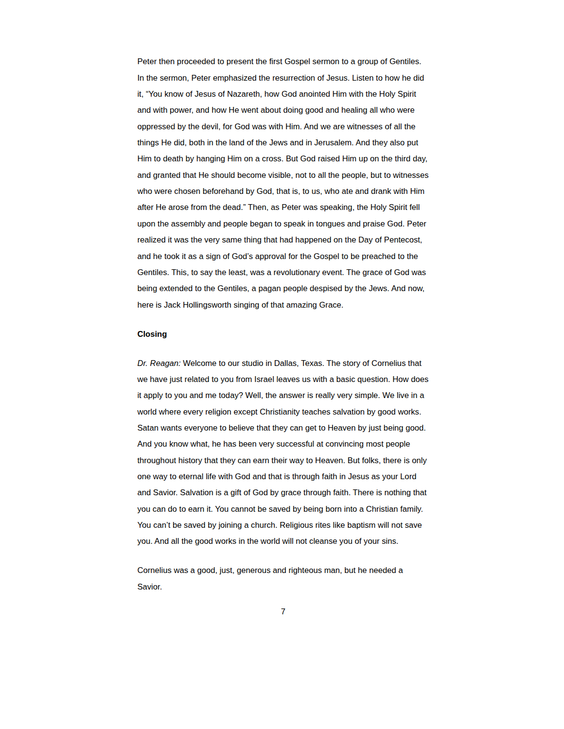Peter then proceeded to present the first Gospel sermon to a group of Gentiles. In the sermon, Peter emphasized the resurrection of Jesus. Listen to how he did it, “You know of Jesus of Nazareth, how God anointed Him with the Holy Spirit and with power, and how He went about doing good and healing all who were oppressed by the devil, for God was with Him. And we are witnesses of all the things He did, both in the land of the Jews and in Jerusalem. And they also put Him to death by hanging Him on a cross. But God raised Him up on the third day, and granted that He should become visible, not to all the people, but to witnesses who were chosen beforehand by God, that is, to us, who ate and drank with Him after He arose from the dead.” Then, as Peter was speaking, the Holy Spirit fell upon the assembly and people began to speak in tongues and praise God. Peter realized it was the very same thing that had happened on the Day of Pentecost, and he took it as a sign of God’s approval for the Gospel to be preached to the Gentiles. This, to say the least, was a revolutionary event. The grace of God was being extended to the Gentiles, a pagan people despised by the Jews. And now, here is Jack Hollingsworth singing of that amazing Grace.
Closing
Dr. Reagan: Welcome to our studio in Dallas, Texas. The story of Cornelius that we have just related to you from Israel leaves us with a basic question. How does it apply to you and me today? Well, the answer is really very simple. We live in a world where every religion except Christianity teaches salvation by good works. Satan wants everyone to believe that they can get to Heaven by just being good. And you know what, he has been very successful at convincing most people throughout history that they can earn their way to Heaven. But folks, there is only one way to eternal life with God and that is through faith in Jesus as your Lord and Savior. Salvation is a gift of God by grace through faith. There is nothing that you can do to earn it. You cannot be saved by being born into a Christian family. You can’t be saved by joining a church. Religious rites like baptism will not save you. And all the good works in the world will not cleanse you of your sins.
Cornelius was a good, just, generous and righteous man, but he needed a Savior.
7